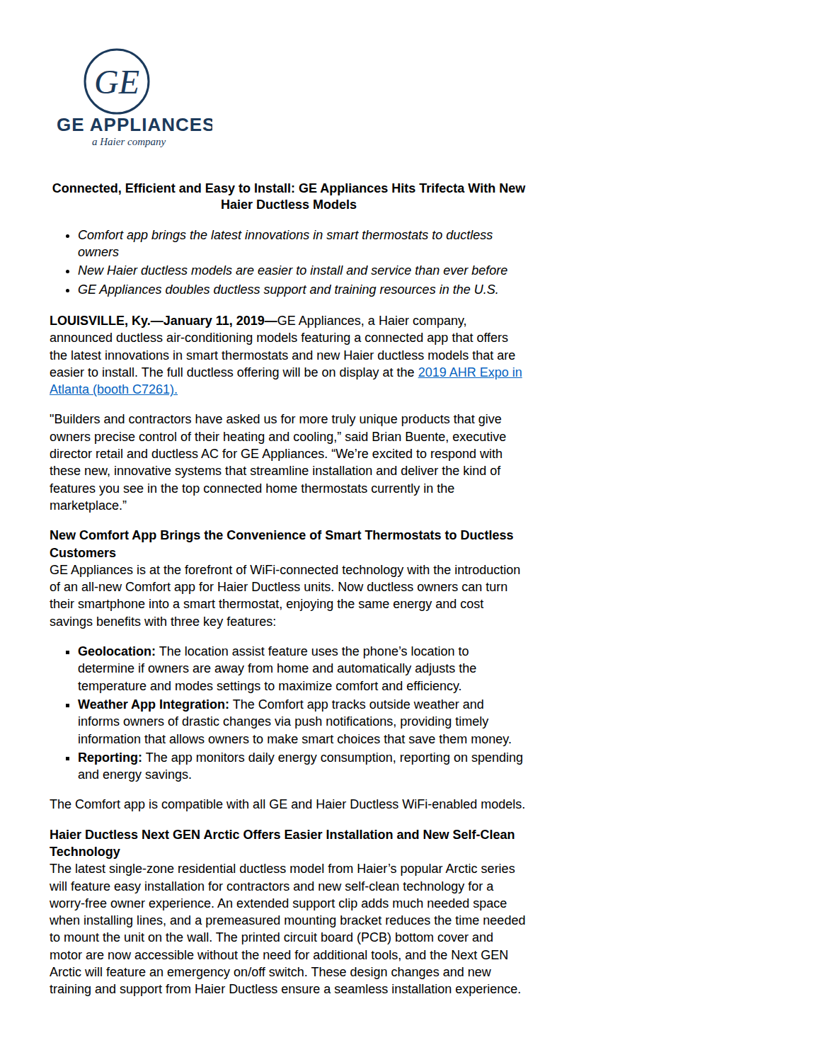GE GE APPLIANCES a Haier company
Connected, Efficient and Easy to Install: GE Appliances Hits Trifecta With New Haier Ductless Models
Comfort app brings the latest innovations in smart thermostats to ductless owners
New Haier ductless models are easier to install and service than ever before
GE Appliances doubles ductless support and training resources in the U.S.
LOUISVILLE, Ky.—January 11, 2019—GE Appliances, a Haier company, announced ductless air-conditioning models featuring a connected app that offers the latest innovations in smart thermostats and new Haier ductless models that are easier to install. The full ductless offering will be on display at the 2019 AHR Expo in Atlanta (booth C7261).
"Builders and contractors have asked us for more truly unique products that give owners precise control of their heating and cooling,” said Brian Buente, executive director retail and ductless AC for GE Appliances. “We’re excited to respond with these new, innovative systems that streamline installation and deliver the kind of features you see in the top connected home thermostats currently in the marketplace.”
New Comfort App Brings the Convenience of Smart Thermostats to Ductless Customers
GE Appliances is at the forefront of WiFi-connected technology with the introduction of an all-new Comfort app for Haier Ductless units. Now ductless owners can turn their smartphone into a smart thermostat, enjoying the same energy and cost savings benefits with three key features:
Geolocation: The location assist feature uses the phone’s location to determine if owners are away from home and automatically adjusts the temperature and modes settings to maximize comfort and efficiency.
Weather App Integration: The Comfort app tracks outside weather and informs owners of drastic changes via push notifications, providing timely information that allows owners to make smart choices that save them money.
Reporting: The app monitors daily energy consumption, reporting on spending and energy savings.
The Comfort app is compatible with all GE and Haier Ductless WiFi-enabled models.
Haier Ductless Next GEN Arctic Offers Easier Installation and New Self-Clean Technology
The latest single-zone residential ductless model from Haier’s popular Arctic series will feature easy installation for contractors and new self-clean technology for a worry-free owner experience. An extended support clip adds much needed space when installing lines, and a premeasured mounting bracket reduces the time needed to mount the unit on the wall. The printed circuit board (PCB) bottom cover and motor are now accessible without the need for additional tools, and the Next GEN Arctic will feature an emergency on/off switch. These design changes and new training and support from Haier Ductless ensure a seamless installation experience.